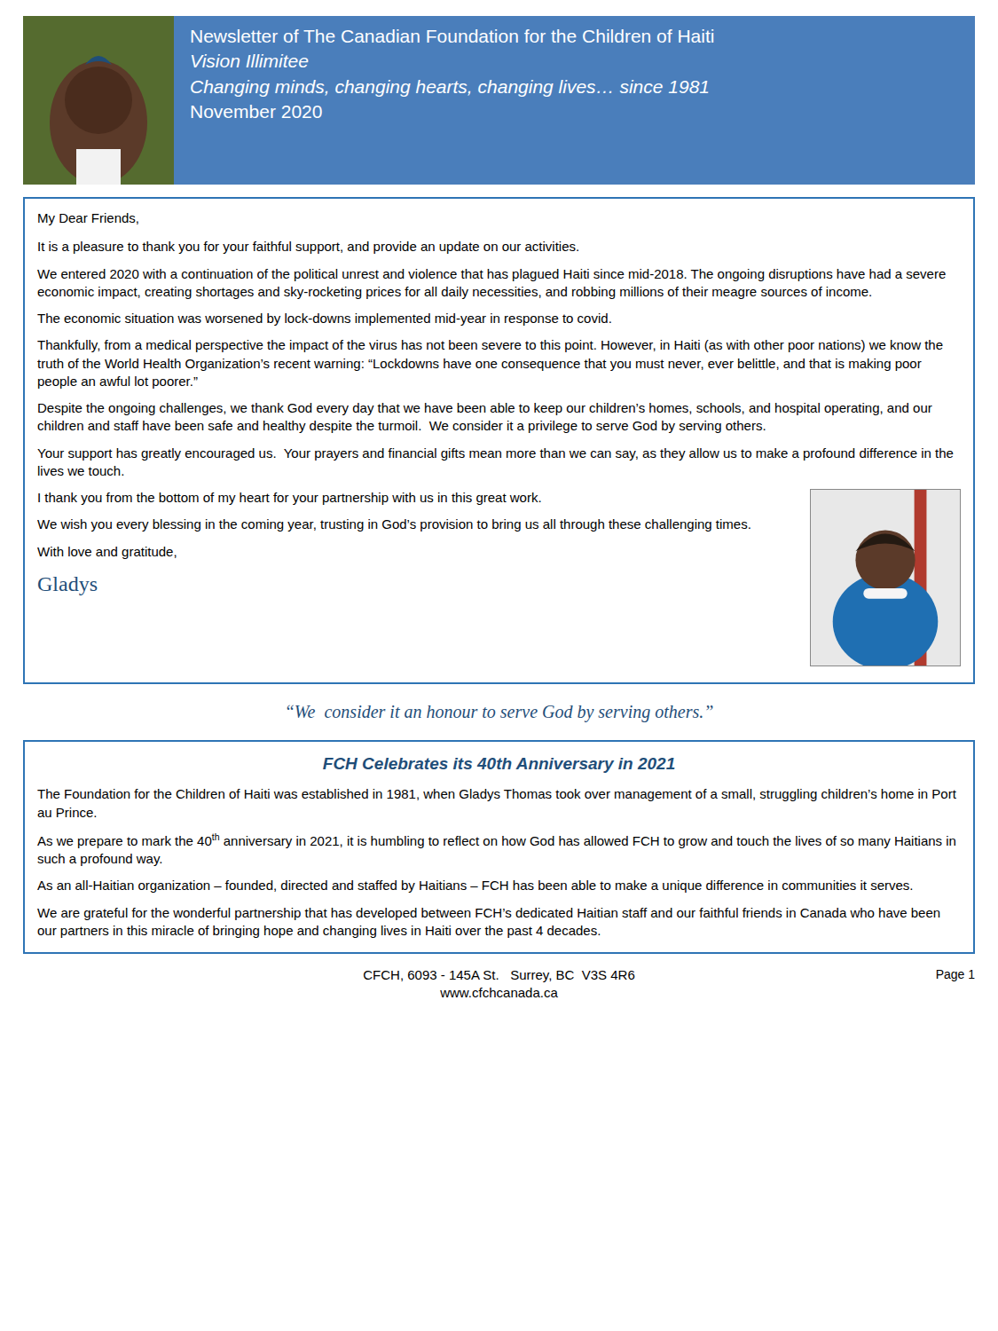Newsletter of The Canadian Foundation for the Children of Haiti
Vision Illimitee
Changing minds, changing hearts, changing lives… since 1981
November 2020
My Dear Friends,
It is a pleasure to thank you for your faithful support, and provide an update on our activities.
We entered 2020 with a continuation of the political unrest and violence that has plagued Haiti since mid-2018. The ongoing disruptions have had a severe economic impact, creating shortages and sky-rocketing prices for all daily necessities, and robbing millions of their meagre sources of income.
The economic situation was worsened by lock-downs implemented mid-year in response to covid.
Thankfully, from a medical perspective the impact of the virus has not been severe to this point. However, in Haiti (as with other poor nations) we know the truth of the World Health Organization’s recent warning: “Lockdowns have one consequence that you must never, ever belittle, and that is making poor people an awful lot poorer.”
Despite the ongoing challenges, we thank God every day that we have been able to keep our children’s homes, schools, and hospital operating, and our children and staff have been safe and healthy despite the turmoil. We consider it a privilege to serve God by serving others.
Your support has greatly encouraged us. Your prayers and financial gifts mean more than we can say, as they allow us to make a profound difference in the lives we touch.
I thank you from the bottom of my heart for your partnership with us in this great work.
We wish you every blessing in the coming year, trusting in God’s provision to bring us all through these challenging times.
With love and gratitude,
Gladys
“We consider it an honour to serve God by serving others.”
FCH Celebrates its 40th Anniversary in 2021
The Foundation for the Children of Haiti was established in 1981, when Gladys Thomas took over management of a small, struggling children’s home in Port au Prince.
As we prepare to mark the 40th anniversary in 2021, it is humbling to reflect on how God has allowed FCH to grow and touch the lives of so many Haitians in such a profound way.
As an all-Haitian organization – founded, directed and staffed by Haitians – FCH has been able to make a unique difference in communities it serves.
We are grateful for the wonderful partnership that has developed between FCH’s dedicated Haitian staff and our faithful friends in Canada who have been our partners in this miracle of bringing hope and changing lives in Haiti over the past 4 decades.
Page 1 CFCH, 6093 - 145A St. Surrey, BC V3S 4R6 www.cfchcanada.ca